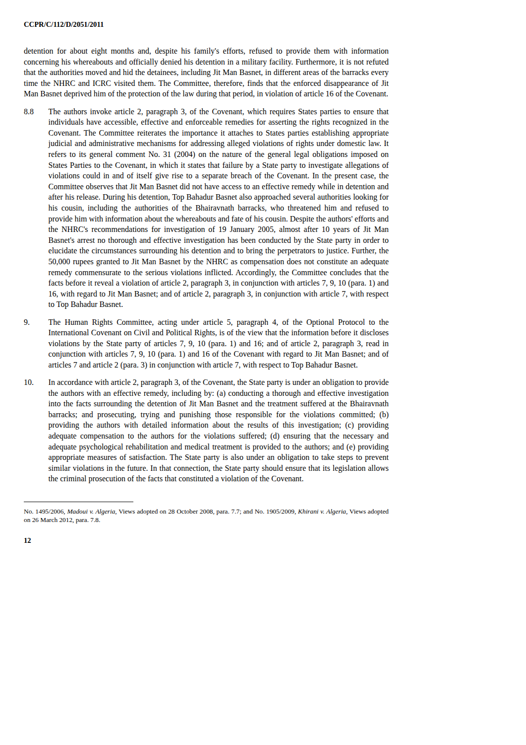CCPR/C/112/D/2051/2011
detention for about eight months and, despite his family's efforts, refused to provide them with information concerning his whereabouts and officially denied his detention in a military facility. Furthermore, it is not refuted that the authorities moved and hid the detainees, including Jit Man Basnet, in different areas of the barracks every time the NHRC and ICRC visited them. The Committee, therefore, finds that the enforced disappearance of Jit Man Basnet deprived him of the protection of the law during that period, in violation of article 16 of the Covenant.
8.8
The authors invoke article 2, paragraph 3, of the Covenant, which requires States parties to ensure that individuals have accessible, effective and enforceable remedies for asserting the rights recognized in the Covenant. The Committee reiterates the importance it attaches to States parties establishing appropriate judicial and administrative mechanisms for addressing alleged violations of rights under domestic law. It refers to its general comment No. 31 (2004) on the nature of the general legal obligations imposed on States Parties to the Covenant, in which it states that failure by a State party to investigate allegations of violations could in and of itself give rise to a separate breach of the Covenant. In the present case, the Committee observes that Jit Man Basnet did not have access to an effective remedy while in detention and after his release. During his detention, Top Bahadur Basnet also approached several authorities looking for his cousin, including the authorities of the Bhairavnath barracks, who threatened him and refused to provide him with information about the whereabouts and fate of his cousin. Despite the authors' efforts and the NHRC's recommendations for investigation of 19 January 2005, almost after 10 years of Jit Man Basnet's arrest no thorough and effective investigation has been conducted by the State party in order to elucidate the circumstances surrounding his detention and to bring the perpetrators to justice. Further, the 50,000 rupees granted to Jit Man Basnet by the NHRC as compensation does not constitute an adequate remedy commensurate to the serious violations inflicted. Accordingly, the Committee concludes that the facts before it reveal a violation of article 2, paragraph 3, in conjunction with articles 7, 9, 10 (para. 1) and 16, with regard to Jit Man Basnet; and of article 2, paragraph 3, in conjunction with article 7, with respect to Top Bahadur Basnet.
9.
The Human Rights Committee, acting under article 5, paragraph 4, of the Optional Protocol to the International Covenant on Civil and Political Rights, is of the view that the information before it discloses violations by the State party of articles 7, 9, 10 (para. 1) and 16; and of article 2, paragraph 3, read in conjunction with articles 7, 9, 10 (para. 1) and 16 of the Covenant with regard to Jit Man Basnet; and of articles 7 and article 2 (para. 3) in conjunction with article 7, with respect to Top Bahadur Basnet.
10.
In accordance with article 2, paragraph 3, of the Covenant, the State party is under an obligation to provide the authors with an effective remedy, including by: (a) conducting a thorough and effective investigation into the facts surrounding the detention of Jit Man Basnet and the treatment suffered at the Bhairavnath barracks; and prosecuting, trying and punishing those responsible for the violations committed; (b) providing the authors with detailed information about the results of this investigation; (c) providing adequate compensation to the authors for the violations suffered; (d) ensuring that the necessary and adequate psychological rehabilitation and medical treatment is provided to the authors; and (e) providing appropriate measures of satisfaction. The State party is also under an obligation to take steps to prevent similar violations in the future. In that connection, the State party should ensure that its legislation allows the criminal prosecution of the facts that constituted a violation of the Covenant.
No. 1495/2006, Madoui v. Algeria, Views adopted on 28 October 2008, para. 7.7; and No. 1905/2009, Khirani v. Algeria, Views adopted on 26 March 2012, para. 7.8.
12